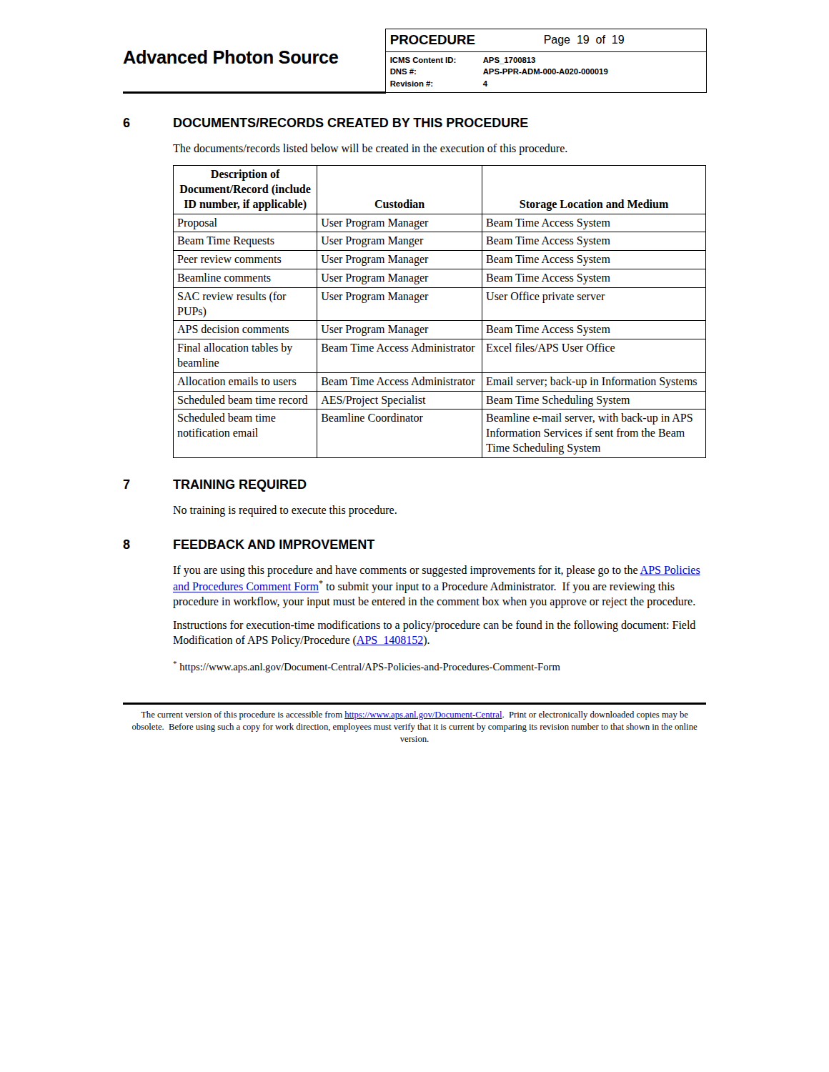Advanced Photon Source
PROCEDURE
Page 19 of 19
ICMS Content ID: APS_1700813
DNS #: APS-PPR-ADM-000-A020-000019
Revision #: 4
6
DOCUMENTS/RECORDS CREATED BY THIS PROCEDURE
The documents/records listed below will be created in the execution of this procedure.
| Description of Document/Record (include ID number, if applicable) | Custodian | Storage Location and Medium |
| --- | --- | --- |
| Proposal | User Program Manager | Beam Time Access System |
| Beam Time Requests | User Program Manger | Beam Time Access System |
| Peer review comments | User Program Manager | Beam Time Access System |
| Beamline comments | User Program Manager | Beam Time Access System |
| SAC review results (for PUPs) | User Program Manager | User Office private server |
| APS decision comments | User Program Manager | Beam Time Access System |
| Final allocation tables by beamline | Beam Time Access Administrator | Excel files/APS User Office |
| Allocation emails to users | Beam Time Access Administrator | Email server; back-up in Information Systems |
| Scheduled beam time record | AES/Project Specialist | Beam Time Scheduling System |
| Scheduled beam time notification email | Beamline Coordinator | Beamline e-mail server, with back-up in APS Information Services if sent from the Beam Time Scheduling System |
7
TRAINING REQUIRED
No training is required to execute this procedure.
8
FEEDBACK AND IMPROVEMENT
If you are using this procedure and have comments or suggested improvements for it, please go to the APS Policies and Procedures Comment Form* to submit your input to a Procedure Administrator. If you are reviewing this procedure in workflow, your input must be entered in the comment box when you approve or reject the procedure.
Instructions for execution-time modifications to a policy/procedure can be found in the following document: Field Modification of APS Policy/Procedure (APS_1408152).
* https://www.aps.anl.gov/Document-Central/APS-Policies-and-Procedures-Comment-Form
The current version of this procedure is accessible from https://www.aps.anl.gov/Document-Central. Print or electronically downloaded copies may be obsolete. Before using such a copy for work direction, employees must verify that it is current by comparing its revision number to that shown in the online version.